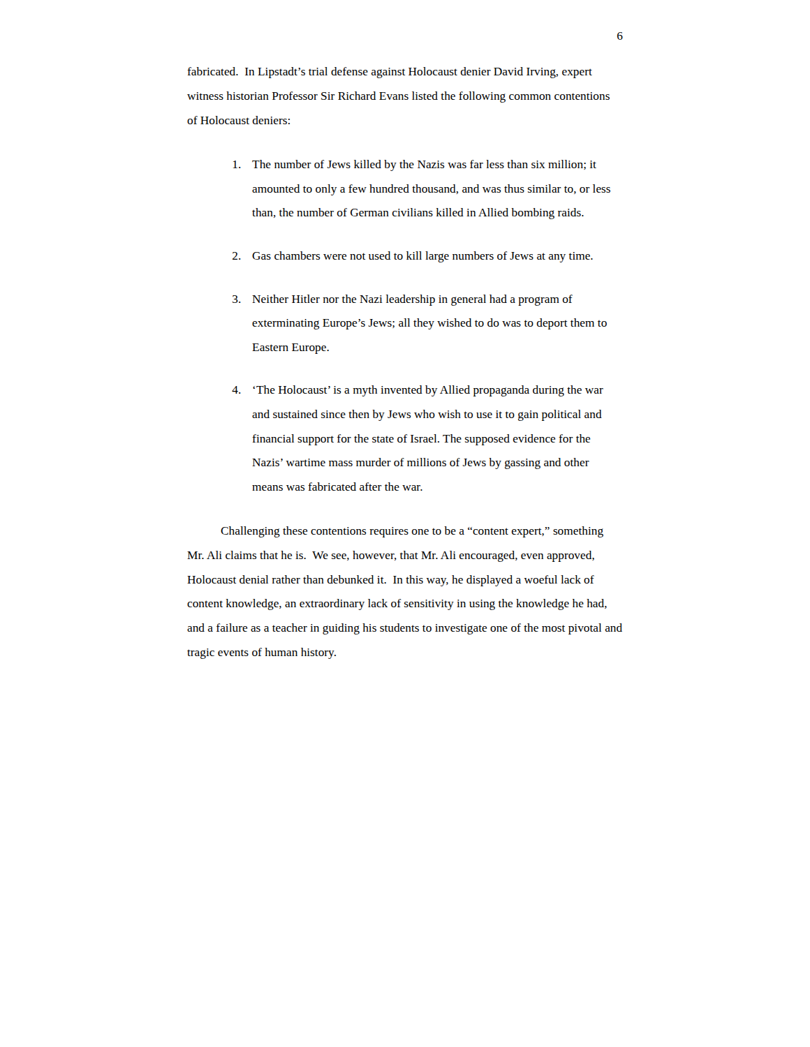6
fabricated. In Lipstadt’s trial defense against Holocaust denier David Irving, expert witness historian Professor Sir Richard Evans listed the following common contentions of Holocaust deniers:
The number of Jews killed by the Nazis was far less than six million; it amounted to only a few hundred thousand, and was thus similar to, or less than, the number of German civilians killed in Allied bombing raids.
Gas chambers were not used to kill large numbers of Jews at any time.
Neither Hitler nor the Nazi leadership in general had a program of exterminating Europe’s Jews; all they wished to do was to deport them to Eastern Europe.
‘The Holocaust’ is a myth invented by Allied propaganda during the war and sustained since then by Jews who wish to use it to gain political and financial support for the state of Israel. The supposed evidence for the Nazis’ wartime mass murder of millions of Jews by gassing and other means was fabricated after the war.
Challenging these contentions requires one to be a “content expert,” something Mr. Ali claims that he is. We see, however, that Mr. Ali encouraged, even approved, Holocaust denial rather than debunked it. In this way, he displayed a woeful lack of content knowledge, an extraordinary lack of sensitivity in using the knowledge he had, and a failure as a teacher in guiding his students to investigate one of the most pivotal and tragic events of human history.